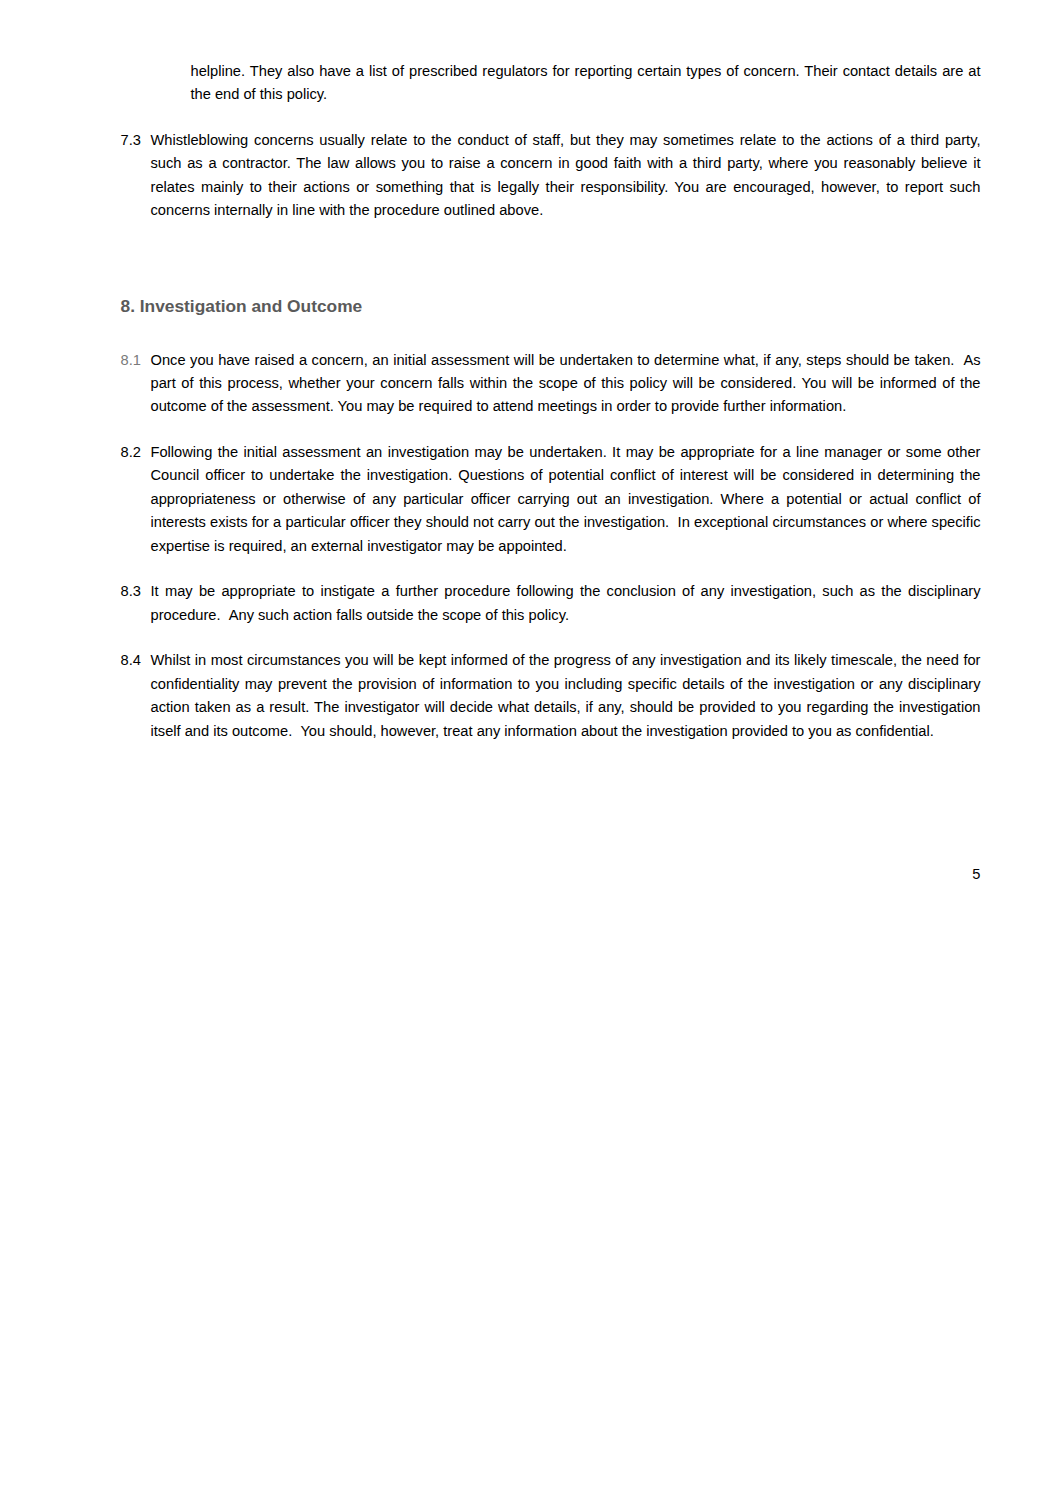helpline. They also have a list of prescribed regulators for reporting certain types of concern. Their contact details are at the end of this policy.
7.3
Whistleblowing concerns usually relate to the conduct of staff, but they may sometimes relate to the actions of a third party, such as a contractor. The law allows you to raise a concern in good faith with a third party, where you reasonably believe it relates mainly to their actions or something that is legally their responsibility. You are encouraged, however, to report such concerns internally in line with the procedure outlined above.
8. Investigation and Outcome
8.1
Once you have raised a concern, an initial assessment will be undertaken to determine what, if any, steps should be taken. As part of this process, whether your concern falls within the scope of this policy will be considered. You will be informed of the outcome of the assessment. You may be required to attend meetings in order to provide further information.
8.2
Following the initial assessment an investigation may be undertaken. It may be appropriate for a line manager or some other Council officer to undertake the investigation. Questions of potential conflict of interest will be considered in determining the appropriateness or otherwise of any particular officer carrying out an investigation. Where a potential or actual conflict of interests exists for a particular officer they should not carry out the investigation. In exceptional circumstances or where specific expertise is required, an external investigator may be appointed.
8.3
It may be appropriate to instigate a further procedure following the conclusion of any investigation, such as the disciplinary procedure. Any such action falls outside the scope of this policy.
8.4
Whilst in most circumstances you will be kept informed of the progress of any investigation and its likely timescale, the need for confidentiality may prevent the provision of information to you including specific details of the investigation or any disciplinary action taken as a result. The investigator will decide what details, if any, should be provided to you regarding the investigation itself and its outcome. You should, however, treat any information about the investigation provided to you as confidential.
5